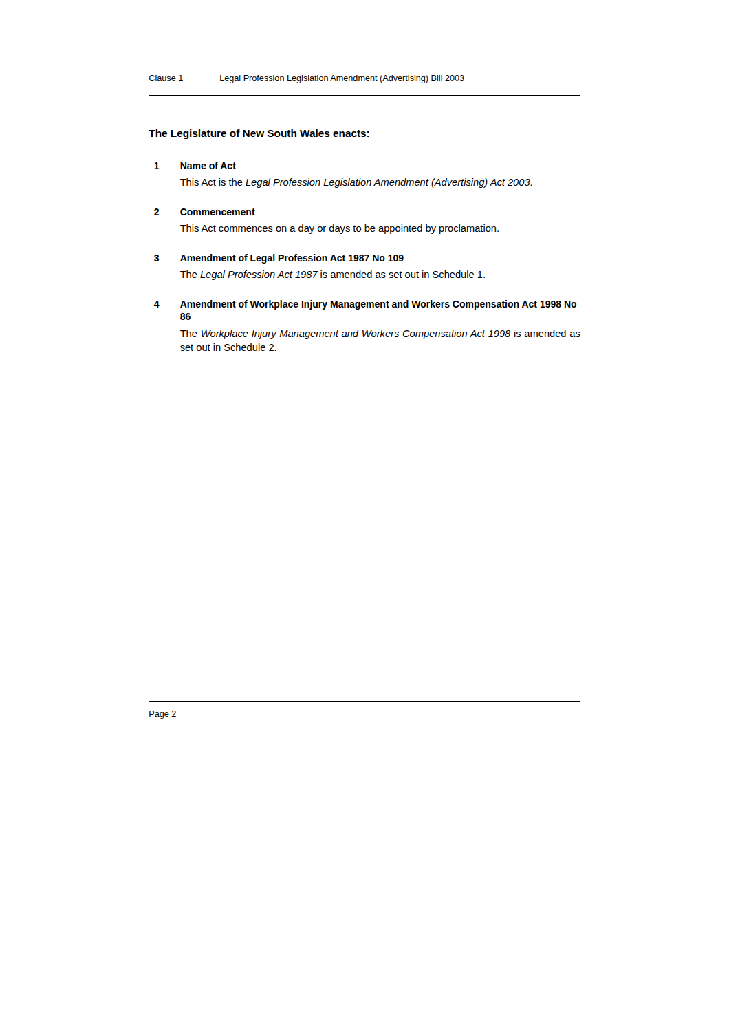Clause 1 Legal Profession Legislation Amendment (Advertising) Bill 2003
The Legislature of New South Wales enacts:
1
Name of Act
This Act is the Legal Profession Legislation Amendment (Advertising) Act 2003.
2
Commencement
This Act commences on a day or days to be appointed by proclamation.
3
Amendment of Legal Profession Act 1987 No 109
The Legal Profession Act 1987 is amended as set out in Schedule 1.
4
Amendment of Workplace Injury Management and Workers Compensation Act 1998 No 86
The Workplace Injury Management and Workers Compensation Act 1998 is amended as set out in Schedule 2.
Page 2